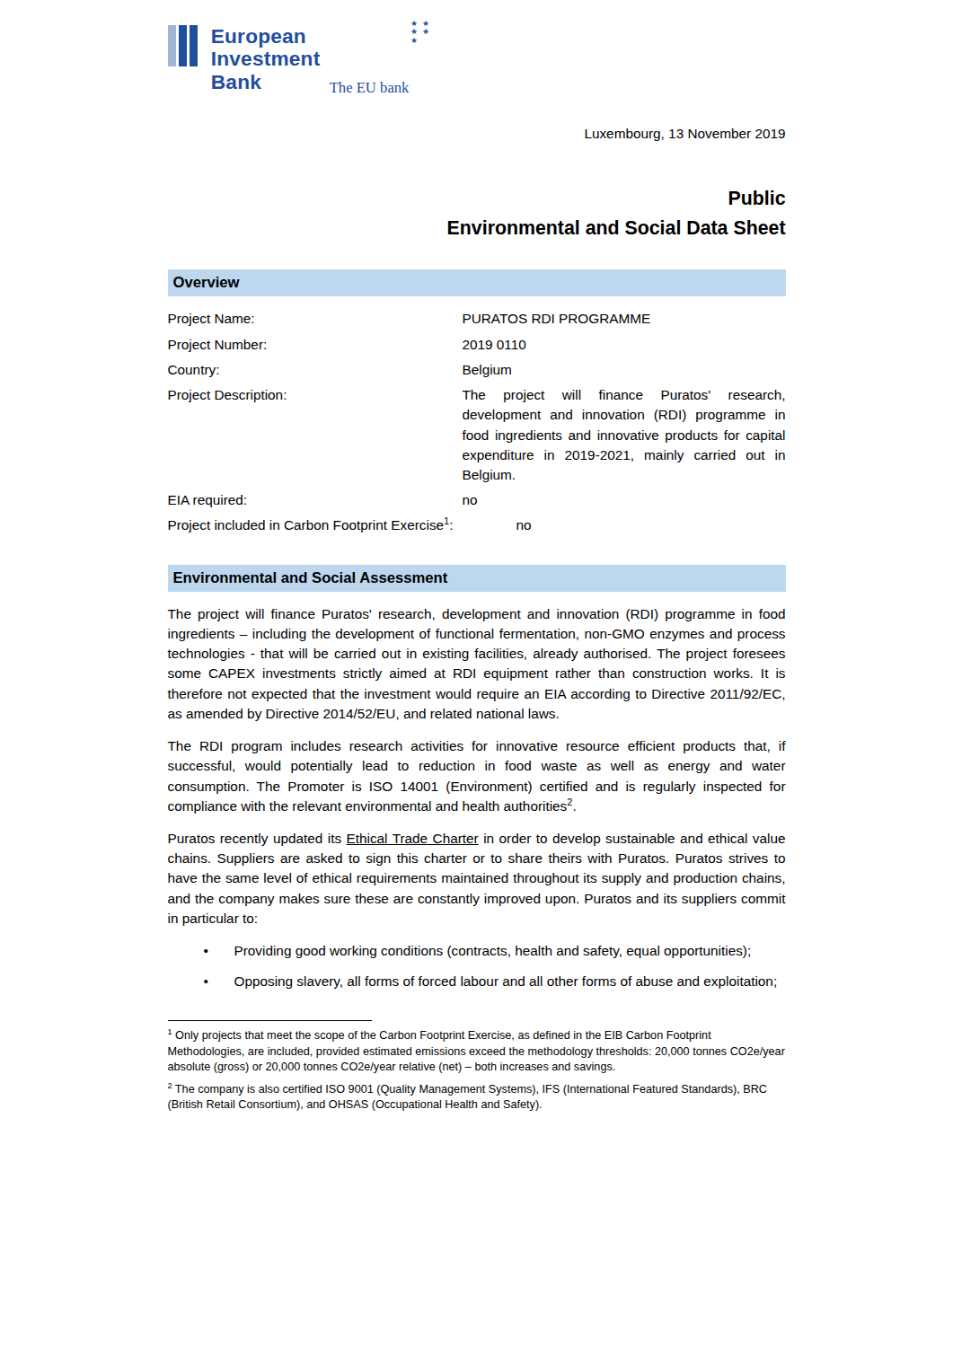European
Investment
Bank The EU bank★ ★
★ ★
★
Luxembourg, 13 November 2019
Public
Environmental and Social Data Sheet
Overview
| Project Name: | PURATOS RDI PROGRAMME |
| Project Number: | 2019 0110 |
| Country: | Belgium |
| Project Description: | The project will finance Puratos' research, development and innovation (RDI) programme in food ingredients and innovative products for capital expenditure in 2019-2021, mainly carried out in Belgium. |
| EIA required: | no |
| Project included in Carbon Footprint Exercise 1 : | no |
Environmental and Social Assessment
The project will finance Puratos' research, development and innovation (RDI) programme in food ingredients – including the development of functional fermentation, non-GMO enzymes and process technologies - that will be carried out in existing facilities, already authorised. The project foresees some CAPEX investments strictly aimed at RDI equipment rather than construction works. It is therefore not expected that the investment would require an EIA according to Directive 2011/92/EC, as amended by Directive 2014/52/EU, and related national laws.
The RDI program includes research activities for innovative resource efficient products that, if successful, would potentially lead to reduction in food waste as well as energy and water consumption. The Promoter is ISO 14001 (Environment) certified and is regularly inspected for compliance with the relevant environmental and health authorities2.
Puratos recently updated its Ethical Trade Charter in order to develop sustainable and ethical value chains. Suppliers are asked to sign this charter or to share theirs with Puratos. Puratos strives to have the same level of ethical requirements maintained throughout its supply and production chains, and the company makes sure these are constantly improved upon. Puratos and its suppliers commit in particular to:
Providing good working conditions (contracts, health and safety, equal opportunities);
Opposing slavery, all forms of forced labour and all other forms of abuse and exploitation;
1 Only projects that meet the scope of the Carbon Footprint Exercise, as defined in the EIB Carbon Footprint Methodologies, are included, provided estimated emissions exceed the methodology thresholds: 20,000 tonnes CO2e/year absolute (gross) or 20,000 tonnes CO2e/year relative (net) – both increases and savings.
2 The company is also certified ISO 9001 (Quality Management Systems), IFS (International Featured Standards), BRC (British Retail Consortium), and OHSAS (Occupational Health and Safety).